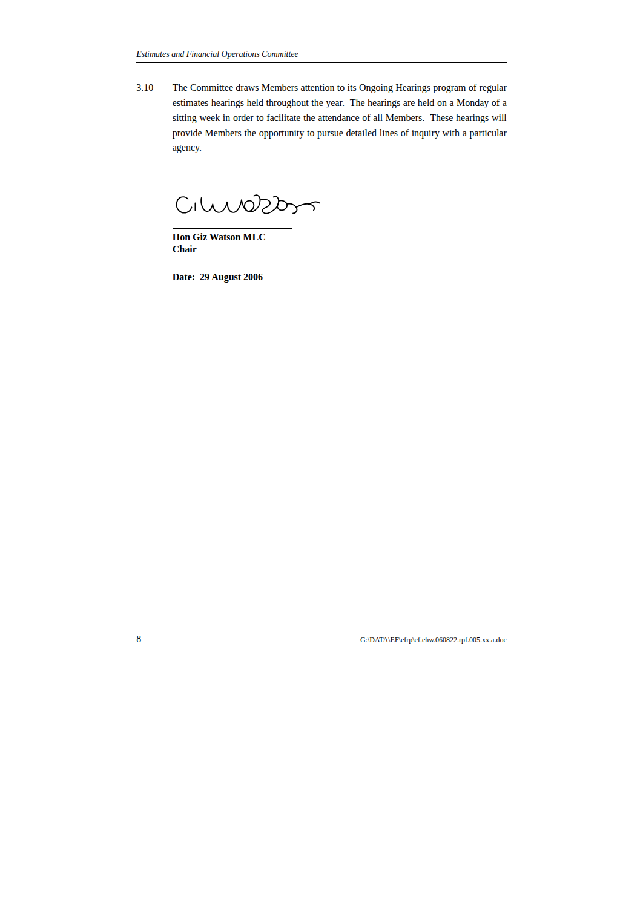Estimates and Financial Operations Committee
3.10
The Committee draws Members attention to its Ongoing Hearings program of regular estimates hearings held throughout the year. The hearings are held on a Monday of a sitting week in order to facilitate the attendance of all Members. These hearings will provide Members the opportunity to pursue detailed lines of inquiry with a particular agency.
Hon Giz Watson MLC
Chair
Date: 29 August 2006
8
G:\DATA\EF\efrp\ef.ehw.060822.rpf.005.xx.a.doc